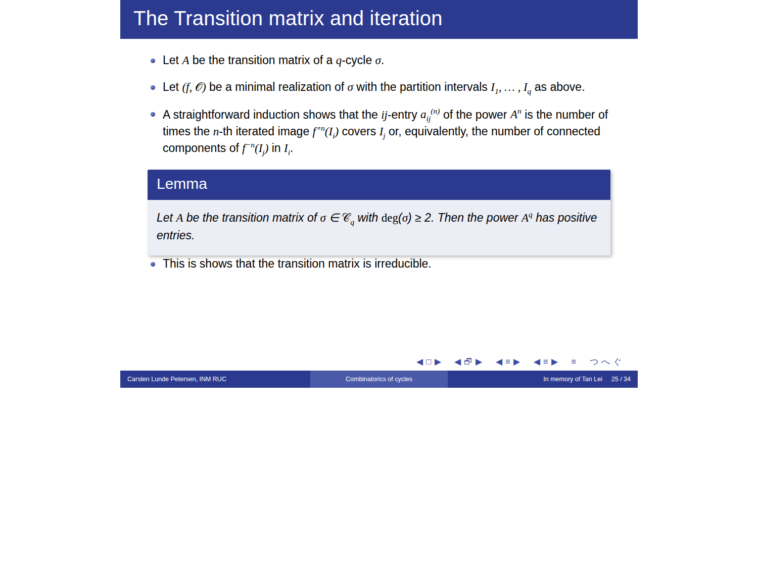The Transition matrix and iteration
Let A be the transition matrix of a q-cycle σ.
Let (f, 𝒪) be a minimal realization of σ with the partition intervals I1, … , Iq as above.
A straightforward induction shows that the ij-entry aij(n) of the power An is the number of times the n-th iterated image f∘n(Ii) covers Ij or, equivalently, the number of connected components of f−n(Ij) in Ii.
Lemma
Let A be the transition matrix of σ ∈ 𝒞q with deg(σ) ≥ 2. Then the power Aq has positive entries.
This is shows that the transition matrix is irreducible.
◀□▶ ◀🗗▶ ◀≡▶ ◀≡▶ ≡ つへぐ
Carsten Lunde Petersen, INM RUC
Combinatorics of cycles
In memory of Tan Lei 25 / 34